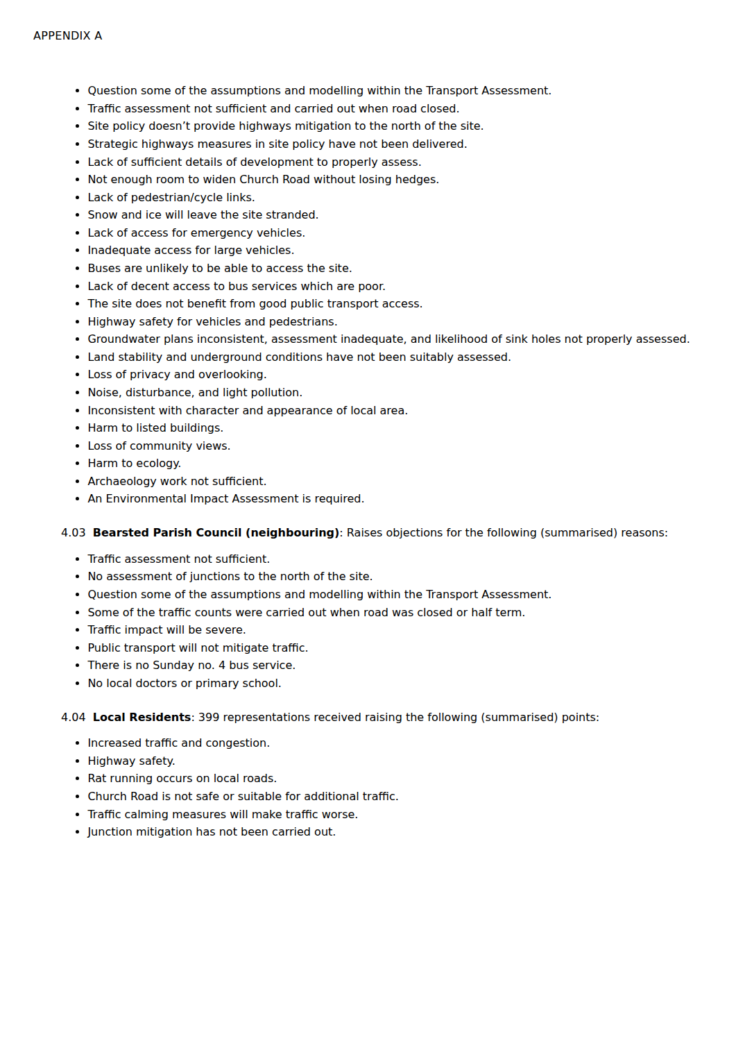APPENDIX A
Question some of the assumptions and modelling within the Transport Assessment.
Traffic assessment not sufficient and carried out when road closed.
Site policy doesn’t provide highways mitigation to the north of the site.
Strategic highways measures in site policy have not been delivered.
Lack of sufficient details of development to properly assess.
Not enough room to widen Church Road without losing hedges.
Lack of pedestrian/cycle links.
Snow and ice will leave the site stranded.
Lack of access for emergency vehicles.
Inadequate access for large vehicles.
Buses are unlikely to be able to access the site.
Lack of decent access to bus services which are poor.
The site does not benefit from good public transport access.
Highway safety for vehicles and pedestrians.
Groundwater plans inconsistent, assessment inadequate, and likelihood of sink holes not properly assessed.
Land stability and underground conditions have not been suitably assessed.
Loss of privacy and overlooking.
Noise, disturbance, and light pollution.
Inconsistent with character and appearance of local area.
Harm to listed buildings.
Loss of community views.
Harm to ecology.
Archaeology work not sufficient.
An Environmental Impact Assessment is required.
4.03 Bearsted Parish Council (neighbouring): Raises objections for the following (summarised) reasons:
Traffic assessment not sufficient.
No assessment of junctions to the north of the site.
Question some of the assumptions and modelling within the Transport Assessment.
Some of the traffic counts were carried out when road was closed or half term.
Traffic impact will be severe.
Public transport will not mitigate traffic.
There is no Sunday no. 4 bus service.
No local doctors or primary school.
4.04 Local Residents: 399 representations received raising the following (summarised) points:
Increased traffic and congestion.
Highway safety.
Rat running occurs on local roads.
Church Road is not safe or suitable for additional traffic.
Traffic calming measures will make traffic worse.
Junction mitigation has not been carried out.